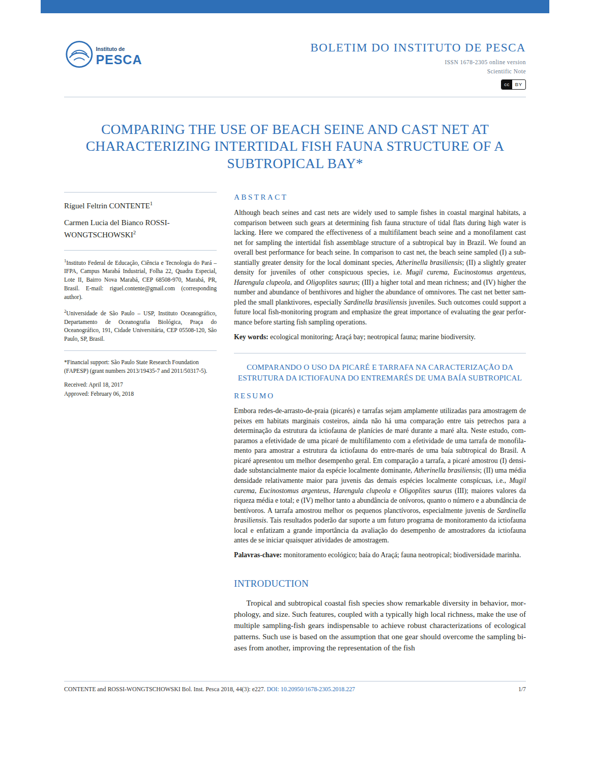Instituto de PESCA
BOLETIM DO INSTITUTO DE PESCA
ISSN 1678-2305 online version
Scientific Note
cc BY
COMPARING THE USE OF BEACH SEINE AND CAST NET AT CHARACTERIZING INTERTIDAL FISH FAUNA STRUCTURE OF A SUBTROPICAL BAY*
Ríguel Feltrin CONTENTE1 Carmen Lucia del Bianco ROSSI-WONGTSCHOWSKI2
1Instituto Federal de Educação, Ciência e Tecnologia do Pará – IFPA, Campus Marabá Industrial, Folha 22, Quadra Especial, Lote II, Bairro Nova Marabá, CEP 68508-970, Marabá, PR, Brasil. E-mail: riguel.contente@gmail.com (corresponding author).
2Universidade de São Paulo – USP, Instituto Oceanográfico, Departamento de Oceanografia Biológica, Praça do Oceanográfico, 191, Cidade Universitária, CEP 05508-120, São Paulo, SP, Brasil.
*Financial support: São Paulo State Research Foundation (FAPESP) (grant numbers 2013/19435-7 and 2011/50317-5).
Received: April 18, 2017
Approved: February 06, 2018
ABSTRACT
Although beach seines and cast nets are widely used to sample fishes in coastal marginal habitats, a comparison between such gears at determining fish fauna structure of tidal flats during high water is lacking. Here we compared the effectiveness of a multifilament beach seine and a monofilament cast net for sampling the intertidal fish assemblage structure of a subtropical bay in Brazil. We found an overall best performance for beach seine. In comparison to cast net, the beach seine sampled (I) a substantially greater density for the local dominant species, Atherinella brasiliensis; (II) a slightly greater density for juveniles of other conspicuous species, i.e. Mugil curema, Eucinostomus argenteus, Harengula clupeola, and Oligoplites saurus; (III) a higher total and mean richness; and (IV) higher the number and abundance of benthivores and higher the abundance of omnivores. The cast net better sampled the small planktivores, especially Sardinella brasiliensis juveniles. Such outcomes could support a future local fish-monitoring program and emphasize the great importance of evaluating the gear performance before starting fish sampling operations.
Key words: ecological monitoring; Araçá bay; neotropical fauna; marine biodiversity.
COMPARANDO O USO DA PICARÉ E TARRAFA NA CARACTERIZAÇÃO DA ESTRUTURA DA ICTIOFAUNA DO ENTREMARÉS DE UMA BAÍA SUBTROPICAL
RESUMO
Embora redes-de-arrasto-de-praia (picarés) e tarrafas sejam amplamente utilizadas para amostragem de peixes em habitats marginais costeiros, ainda não há uma comparação entre tais petrechos para a determinação da estrutura da ictiofauna de planícies de maré durante a maré alta. Neste estudo, comparamos a efetividade de uma picaré de multifilamento com a efetividade de uma tarrafa de monofilamento para amostrar a estrutura da ictiofauna do entre-marés de uma baía subtropical do Brasil. A picaré apresentou um melhor desempenho geral. Em comparação a tarrafa, a picaré amostrou (I) densidade substancialmente maior da espécie localmente dominante, Atherinella brasiliensis; (II) uma média densidade relativamente maior para juvenis das demais espécies localmente conspícuas, i.e., Mugil curema, Eucinostomus argenteus, Harengula clupeola e Oligoplites saurus (III); maiores valores da riqueza média e total; e (IV) melhor tanto a abundância de onívoros, quanto o número e a abundância de bentívoros. A tarrafa amostrou melhor os pequenos planctívoros, especialmente juvenis de Sardinella brasiliensis. Tais resultados poderão dar suporte a um futuro programa de monitoramento da ictiofauna local e enfatizam a grande importância da avaliação do desempenho de amostradores da ictiofauna antes de se iniciar quaisquer atividades de amostragem.
Palavras-chave: monitoramento ecológico; baía do Araçá; fauna neotropical; biodiversidade marinha.
INTRODUCTION
Tropical and subtropical coastal fish species show remarkable diversity in behavior, morphology, and size. Such features, coupled with a typically high local richness, make the use of multiple sampling-fish gears indispensable to achieve robust characterizations of ecological patterns. Such use is based on the assumption that one gear should overcome the sampling biases from another, improving the representation of the fish
CONTENTE and ROSSI-WONGTSCHOWSKI Bol. Inst. Pesca 2018, 44(3): e227. DOI: 10.20950/1678-2305.2018.227
1/7